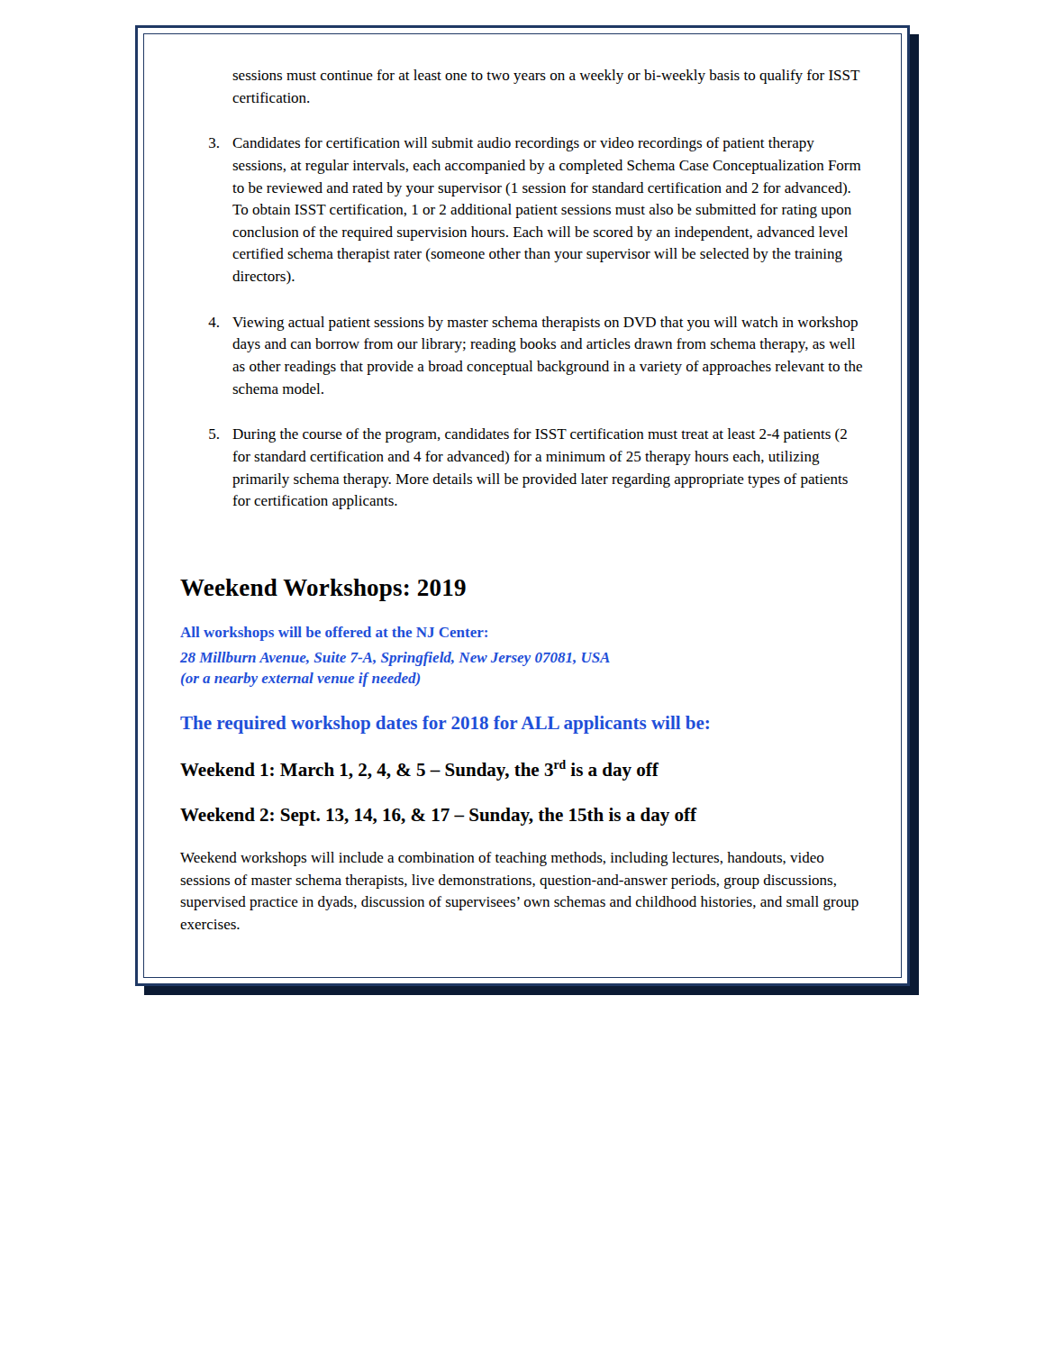sessions must continue for at least one to two years on a weekly or bi-weekly basis to qualify for ISST certification.
3. Candidates for certification will submit audio recordings or video recordings of patient therapy sessions, at regular intervals, each accompanied by a completed Schema Case Conceptualization Form to be reviewed and rated by your supervisor (1 session for standard certification and 2 for advanced). To obtain ISST certification, 1 or 2 additional patient sessions must also be submitted for rating upon conclusion of the required supervision hours. Each will be scored by an independent, advanced level certified schema therapist rater (someone other than your supervisor will be selected by the training directors).
4. Viewing actual patient sessions by master schema therapists on DVD that you will watch in workshop days and can borrow from our library; reading books and articles drawn from schema therapy, as well as other readings that provide a broad conceptual background in a variety of approaches relevant to the schema model.
5. During the course of the program, candidates for ISST certification must treat at least 2-4 patients (2 for standard certification and 4 for advanced) for a minimum of 25 therapy hours each, utilizing primarily schema therapy. More details will be provided later regarding appropriate types of patients for certification applicants.
Weekend Workshops: 2019
All workshops will be offered at the NJ Center:
28 Millburn Avenue, Suite 7-A, Springfield, New Jersey 07081, USA
(or a nearby external venue if needed)
The required workshop dates for 2018 for ALL applicants will be:
Weekend 1: March 1, 2, 4, & 5 – Sunday, the 3rd is a day off
Weekend 2: Sept. 13, 14, 16, & 17 – Sunday, the 15th is a day off
Weekend workshops will include a combination of teaching methods, including lectures, handouts, video sessions of master schema therapists, live demonstrations, question-and-answer periods, group discussions, supervised practice in dyads, discussion of supervisees’ own schemas and childhood histories, and small group exercises.